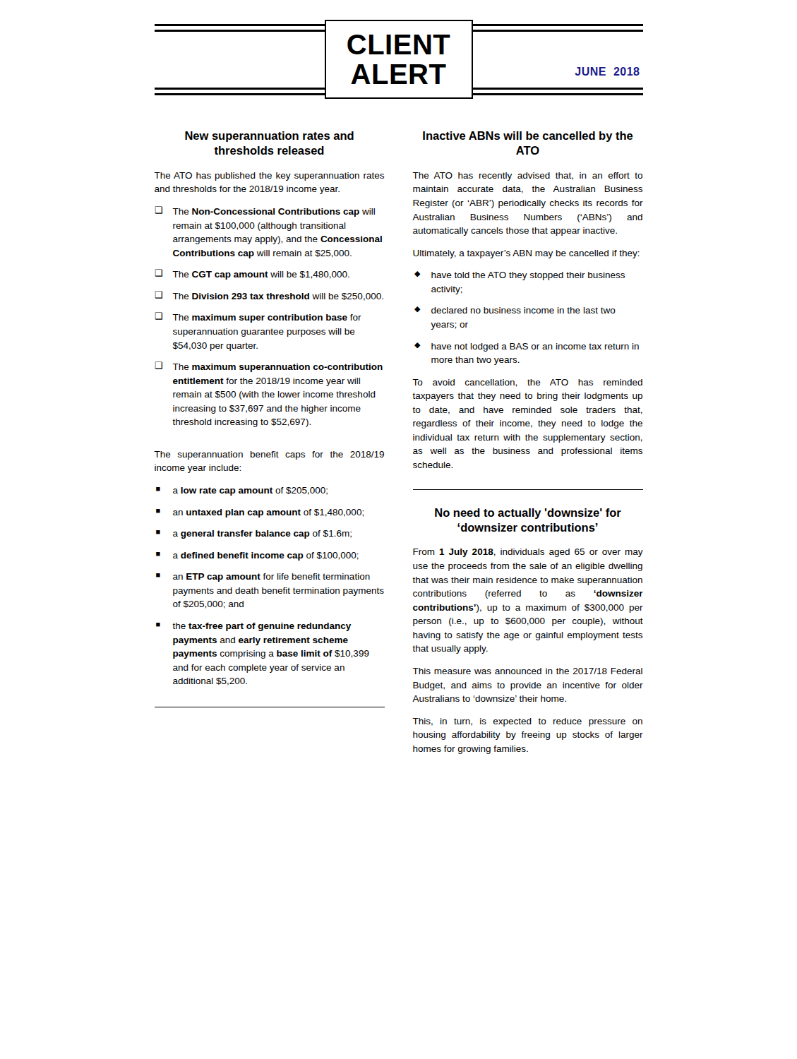CLIENT ALERT
JUNE 2018
New superannuation rates and thresholds released
The ATO has published the key superannuation rates and thresholds for the 2018/19 income year.
The Non-Concessional Contributions cap will remain at $100,000 (although transitional arrangements may apply), and the Concessional Contributions cap will remain at $25,000.
The CGT cap amount will be $1,480,000.
The Division 293 tax threshold will be $250,000.
The maximum super contribution base for superannuation guarantee purposes will be $54,030 per quarter.
The maximum superannuation co-contribution entitlement for the 2018/19 income year will remain at $500 (with the lower income threshold increasing to $37,697 and the higher income threshold increasing to $52,697).
The superannuation benefit caps for the 2018/19 income year include:
a low rate cap amount of $205,000;
an untaxed plan cap amount of $1,480,000;
a general transfer balance cap of $1.6m;
a defined benefit income cap of $100,000;
an ETP cap amount for life benefit termination payments and death benefit termination payments of $205,000; and
the tax-free part of genuine redundancy payments and early retirement scheme payments comprising a base limit of $10,399 and for each complete year of service an additional $5,200.
Inactive ABNs will be cancelled by the ATO
The ATO has recently advised that, in an effort to maintain accurate data, the Australian Business Register (or ‘ABR’) periodically checks its records for Australian Business Numbers (‘ABNs’) and automatically cancels those that appear inactive.
Ultimately, a taxpayer’s ABN may be cancelled if they:
have told the ATO they stopped their business activity;
declared no business income in the last two years; or
have not lodged a BAS or an income tax return in more than two years.
To avoid cancellation, the ATO has reminded taxpayers that they need to bring their lodgments up to date, and have reminded sole traders that, regardless of their income, they need to lodge the individual tax return with the supplementary section, as well as the business and professional items schedule.
No need to actually 'downsize' for ‘downsizer contributions’
From 1 July 2018, individuals aged 65 or over may use the proceeds from the sale of an eligible dwelling that was their main residence to make superannuation contributions (referred to as ‘downsizer contributions’), up to a maximum of $300,000 per person (i.e., up to $600,000 per couple), without having to satisfy the age or gainful employment tests that usually apply.
This measure was announced in the 2017/18 Federal Budget, and aims to provide an incentive for older Australians to ‘downsize’ their home.
This, in turn, is expected to reduce pressure on housing affordability by freeing up stocks of larger homes for growing families.